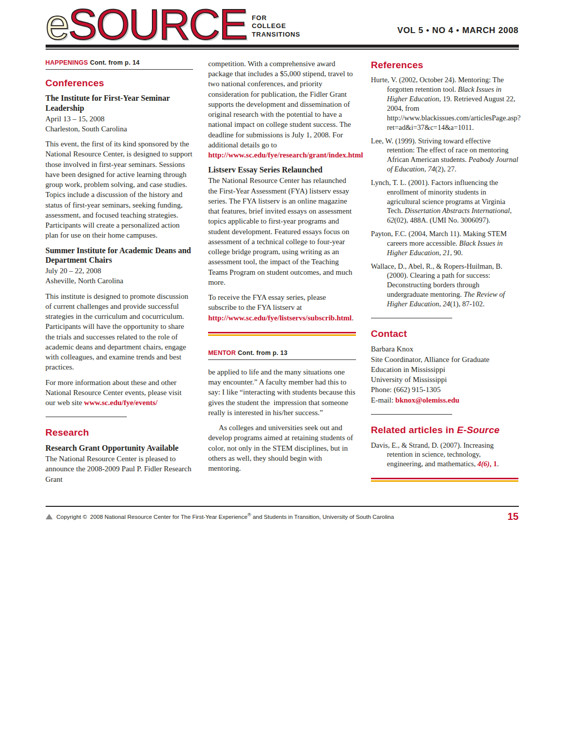e SOURCE
FOR
COLLEGE
TRANSITIONS
VOL 5 • NO 4 • MARCH 2008
HAPPENINGS Cont. from p. 14
Conferences
The Institute for First-Year Seminar Leadership
April 13 – 15, 2008
Charleston, South Carolina
This event, the first of its kind sponsored by the National Resource Center, is designed to support those involved in first-year seminars. Sessions have been designed for active learning through group work, problem solving, and case studies. Topics include a discussion of the history and status of first-year seminars, seeking funding, assessment, and focused teaching strategies. Participants will create a personalized action plan for use on their home campuses.
Summer Institute for Academic Deans and Department Chairs
July 20 – 22, 2008
Asheville, North Carolina
This institute is designed to promote discussion of current challenges and provide successful strategies in the curriculum and cocurriculum. Participants will have the opportunity to share the trials and successes related to the role of academic deans and department chairs, engage with colleagues, and examine trends and best practices.
For more information about these and other National Resource Center events, please visit our web site www.sc.edu/fye/events/
Research
Research Grant Opportunity Available
The National Resource Center is pleased to announce the 2008-2009 Paul P. Fidler Research Grant
competition. With a comprehensive award package that includes a $5,000 stipend, travel to two national conferences, and priority consideration for publication, the Fidler Grant supports the development and dissemination of original research with the potential to have a national impact on college student success. The deadline for submissions is July 1, 2008. For additional details go to http://www.sc.edu/fye/research/grant/index.html
Listserv Essay Series Relaunched
The National Resource Center has relaunched the First-Year Assessment (FYA) listserv essay series. The FYA listserv is an online magazine that features, brief invited essays on assessment topics applicable to first-year programs and student development. Featured essays focus on assessment of a technical college to four-year college bridge program, using writing as an assessment tool, the impact of the Teaching Teams Program on student outcomes, and much more.
To receive the FYA essay series, please subscribe to the FYA listserv at http://www.sc.edu/fye/listservs/subscrib.html.
MENTOR Cont. from p. 13
be applied to life and the many situations one may encounter.” A faculty member had this to say: I like “interacting with students because this gives the student the impression that someone really is interested in his/her success.”
As colleges and universities seek out and develop programs aimed at retaining students of color, not only in the STEM disciplines, but in others as well, they should begin with mentoring.
References
Hurte, V. (2002, October 24). Mentoring: The forgotten retention tool. Black Issues in Higher Education, 19. Retrieved August 22, 2004, from http://www.blackissues.com/articlesPage.asp?ret=ad&i=37&c=14&a=1011.
Lee, W. (1999). Striving toward effective retention: The effect of race on mentoring African American students. Peabody Journal of Education, 74(2), 27.
Lynch, T. L. (2001). Factors influencing the enrollment of minority students in agricultural science programs at Virginia Tech. Dissertation Abstracts International, 62(02), 488A. (UMI No. 3006097).
Payton, F.C. (2004, March 11). Making STEM careers more accessible. Black Issues in Higher Education, 21, 90.
Wallace, D., Abel, R., & Ropers-Huilman, B. (2000). Clearing a path for success: Deconstructing borders through undergraduate mentoring. The Review of Higher Education, 24(1), 87-102.
Contact
Barbara Knox
Site Coordinator, Alliance for Graduate Education in Mississippi
University of Mississippi
Phone: (662) 915-1305
E-mail: bknox@olemiss.edu
Related articles in E-Source
Davis, E., & Strand, D. (2007). Increasing retention in science, technology, engineering, and mathematics, 4(6), 1.
Copyright © 2008 National Resource Center for The First-Year Experience® and Students in Transition, University of South Carolina
15